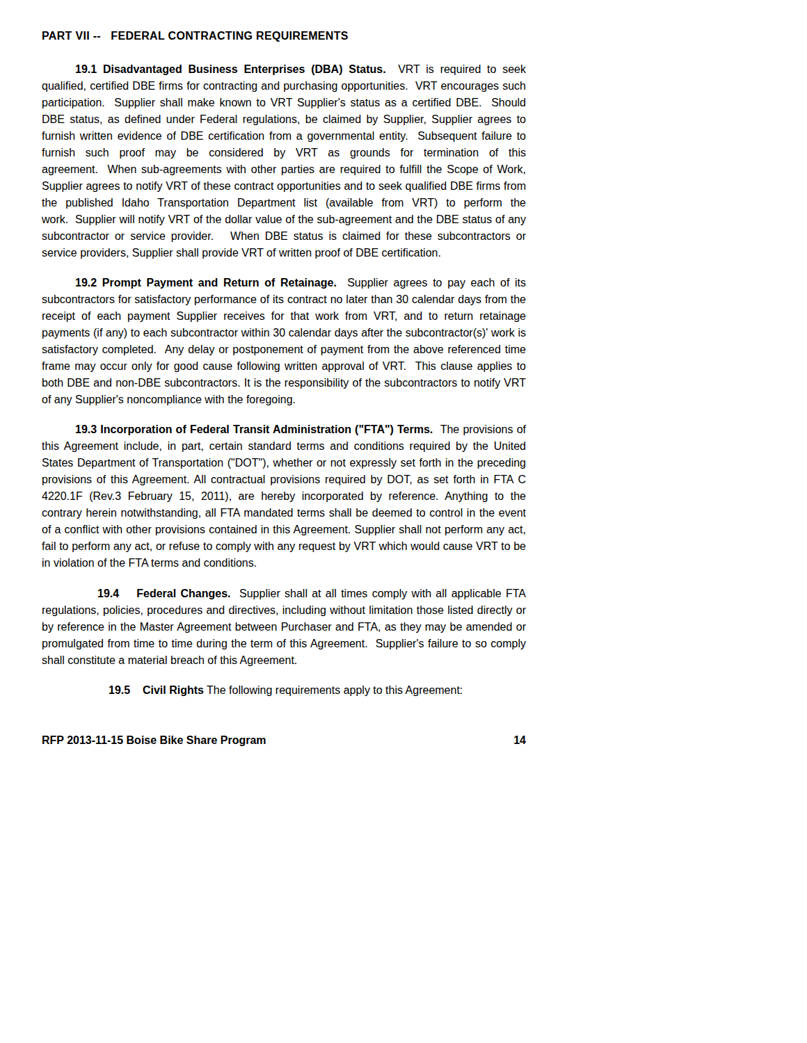PART VII -- FEDERAL CONTRACTING REQUIREMENTS
19.1 Disadvantaged Business Enterprises (DBA) Status. VRT is required to seek qualified, certified DBE firms for contracting and purchasing opportunities. VRT encourages such participation. Supplier shall make known to VRT Supplier's status as a certified DBE. Should DBE status, as defined under Federal regulations, be claimed by Supplier, Supplier agrees to furnish written evidence of DBE certification from a governmental entity. Subsequent failure to furnish such proof may be considered by VRT as grounds for termination of this agreement. When sub-agreements with other parties are required to fulfill the Scope of Work, Supplier agrees to notify VRT of these contract opportunities and to seek qualified DBE firms from the published Idaho Transportation Department list (available from VRT) to perform the work. Supplier will notify VRT of the dollar value of the sub-agreement and the DBE status of any subcontractor or service provider. When DBE status is claimed for these subcontractors or service providers, Supplier shall provide VRT of written proof of DBE certification.
19.2 Prompt Payment and Return of Retainage. Supplier agrees to pay each of its subcontractors for satisfactory performance of its contract no later than 30 calendar days from the receipt of each payment Supplier receives for that work from VRT, and to return retainage payments (if any) to each subcontractor within 30 calendar days after the subcontractor(s)' work is satisfactory completed. Any delay or postponement of payment from the above referenced time frame may occur only for good cause following written approval of VRT. This clause applies to both DBE and non-DBE subcontractors. It is the responsibility of the subcontractors to notify VRT of any Supplier's noncompliance with the foregoing.
19.3 Incorporation of Federal Transit Administration ("FTA") Terms. The provisions of this Agreement include, in part, certain standard terms and conditions required by the United States Department of Transportation ("DOT"), whether or not expressly set forth in the preceding provisions of this Agreement. All contractual provisions required by DOT, as set forth in FTA C 4220.1F (Rev.3 February 15, 2011), are hereby incorporated by reference. Anything to the contrary herein notwithstanding, all FTA mandated terms shall be deemed to control in the event of a conflict with other provisions contained in this Agreement. Supplier shall not perform any act, fail to perform any act, or refuse to comply with any request by VRT which would cause VRT to be in violation of the FTA terms and conditions.
19.4 Federal Changes. Supplier shall at all times comply with all applicable FTA regulations, policies, procedures and directives, including without limitation those listed directly or by reference in the Master Agreement between Purchaser and FTA, as they may be amended or promulgated from time to time during the term of this Agreement. Supplier's failure to so comply shall constitute a material breach of this Agreement.
19.5 Civil Rights The following requirements apply to this Agreement:
RFP 2013-11-15 Boise Bike Share Program 14